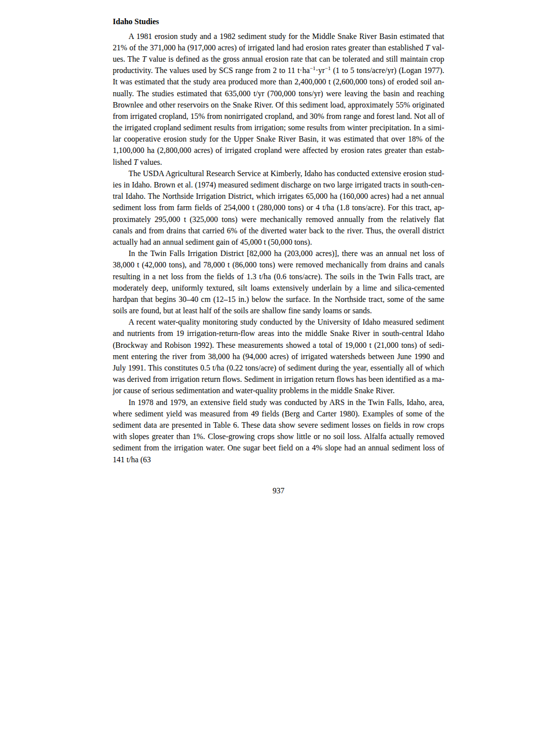Idaho Studies
A 1981 erosion study and a 1982 sediment study for the Middle Snake River Basin estimated that 21% of the 371,000 ha (917,000 acres) of irrigated land had erosion rates greater than established T values. The T value is defined as the gross annual erosion rate that can be tolerated and still maintain crop productivity. The values used by SCS range from 2 to 11 t·ha−1·yr−1 (1 to 5 tons/acre/yr) (Logan 1977). It was estimated that the study area produced more than 2,400,000 t (2,600,000 tons) of eroded soil annually. The studies estimated that 635,000 t/yr (700,000 tons/yr) were leaving the basin and reaching Brownlee and other reservoirs on the Snake River. Of this sediment load, approximately 55% originated from irrigated cropland, 15% from nonirrigated cropland, and 30% from range and forest land. Not all of the irrigated cropland sediment results from irrigation; some results from winter precipitation. In a similar cooperative erosion study for the Upper Snake River Basin, it was estimated that over 18% of the 1,100,000 ha (2,800,000 acres) of irrigated cropland were affected by erosion rates greater than established T values.
The USDA Agricultural Research Service at Kimberly, Idaho has conducted extensive erosion studies in Idaho. Brown et al. (1974) measured sediment discharge on two large irrigated tracts in south-central Idaho. The Northside Irrigation District, which irrigates 65,000 ha (160,000 acres) had a net annual sediment loss from farm fields of 254,000 t (280,000 tons) or 4 t/ha (1.8 tons/acre). For this tract, approximately 295,000 t (325,000 tons) were mechanically removed annually from the relatively flat canals and from drains that carried 6% of the diverted water back to the river. Thus, the overall district actually had an annual sediment gain of 45,000 t (50,000 tons).
In the Twin Falls Irrigation District [82,000 ha (203,000 acres)], there was an annual net loss of 38,000 t (42,000 tons), and 78,000 t (86,000 tons) were removed mechanically from drains and canals resulting in a net loss from the fields of 1.3 t/ha (0.6 tons/acre). The soils in the Twin Falls tract, are moderately deep, uniformly textured, silt loams extensively underlain by a lime and silica-cemented hardpan that begins 30–40 cm (12–15 in.) below the surface. In the Northside tract, some of the same soils are found, but at least half of the soils are shallow fine sandy loams or sands.
A recent water-quality monitoring study conducted by the University of Idaho measured sediment and nutrients from 19 irrigation-return-flow areas into the middle Snake River in south-central Idaho (Brockway and Robison 1992). These measurements showed a total of 19,000 t (21,000 tons) of sediment entering the river from 38,000 ha (94,000 acres) of irrigated watersheds between June 1990 and July 1991. This constitutes 0.5 t/ha (0.22 tons/acre) of sediment during the year, essentially all of which was derived from irrigation return flows. Sediment in irrigation return flows has been identified as a major cause of serious sedimentation and water-quality problems in the middle Snake River.
In 1978 and 1979, an extensive field study was conducted by ARS in the Twin Falls, Idaho, area, where sediment yield was measured from 49 fields (Berg and Carter 1980). Examples of some of the sediment data are presented in Table 6. These data show severe sediment losses on fields in row crops with slopes greater than 1%. Close-growing crops show little or no soil loss. Alfalfa actually removed sediment from the irrigation water. One sugar beet field on a 4% slope had an annual sediment loss of 141 t/ha (63
937